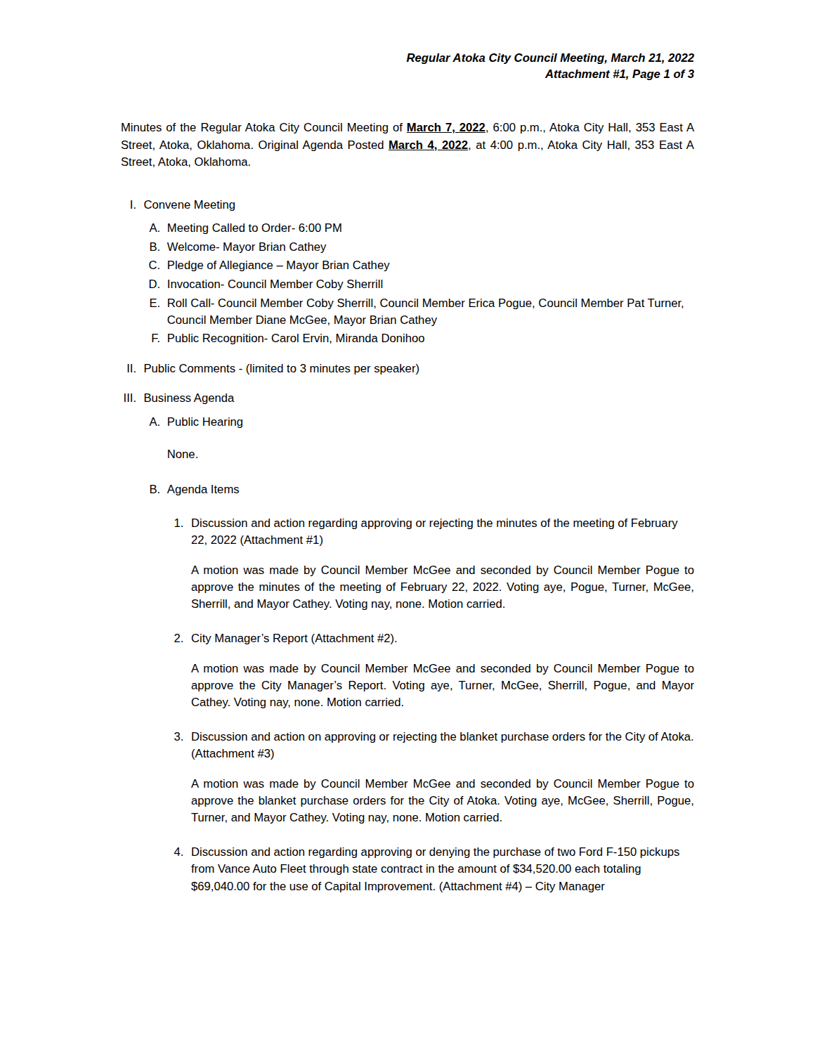Regular Atoka City Council Meeting, March 21, 2022
Attachment #1, Page 1 of 3
Minutes of the Regular Atoka City Council Meeting of March 7, 2022, 6:00 p.m., Atoka City Hall, 353 East A Street, Atoka, Oklahoma. Original Agenda Posted March 4, 2022, at 4:00 p.m., Atoka City Hall, 353 East A Street, Atoka, Oklahoma.
Convene Meeting
Meeting Called to Order- 6:00 PM
Welcome- Mayor Brian Cathey
Pledge of Allegiance – Mayor Brian Cathey
Invocation- Council Member Coby Sherrill
Roll Call- Council Member Coby Sherrill, Council Member Erica Pogue, Council Member Pat Turner, Council Member Diane McGee, Mayor Brian Cathey
Public Recognition- Carol Ervin, Miranda Donihoo
Public Comments - (limited to 3 minutes per speaker)
Business Agenda
Public Hearing
None.
Agenda Items
Discussion and action regarding approving or rejecting the minutes of the meeting of February 22, 2022 (Attachment #1)
A motion was made by Council Member McGee and seconded by Council Member Pogue to approve the minutes of the meeting of February 22, 2022. Voting aye, Pogue, Turner, McGee, Sherrill, and Mayor Cathey. Voting nay, none. Motion carried.
City Manager’s Report (Attachment #2).
A motion was made by Council Member McGee and seconded by Council Member Pogue to approve the City Manager’s Report. Voting aye, Turner, McGee, Sherrill, Pogue, and Mayor Cathey. Voting nay, none. Motion carried.
Discussion and action on approving or rejecting the blanket purchase orders for the City of Atoka. (Attachment #3)
A motion was made by Council Member McGee and seconded by Council Member Pogue to approve the blanket purchase orders for the City of Atoka. Voting aye, McGee, Sherrill, Pogue, Turner, and Mayor Cathey. Voting nay, none. Motion carried.
Discussion and action regarding approving or denying the purchase of two Ford F-150 pickups from Vance Auto Fleet through state contract in the amount of $34,520.00 each totaling $69,040.00 for the use of Capital Improvement. (Attachment #4) – City Manager